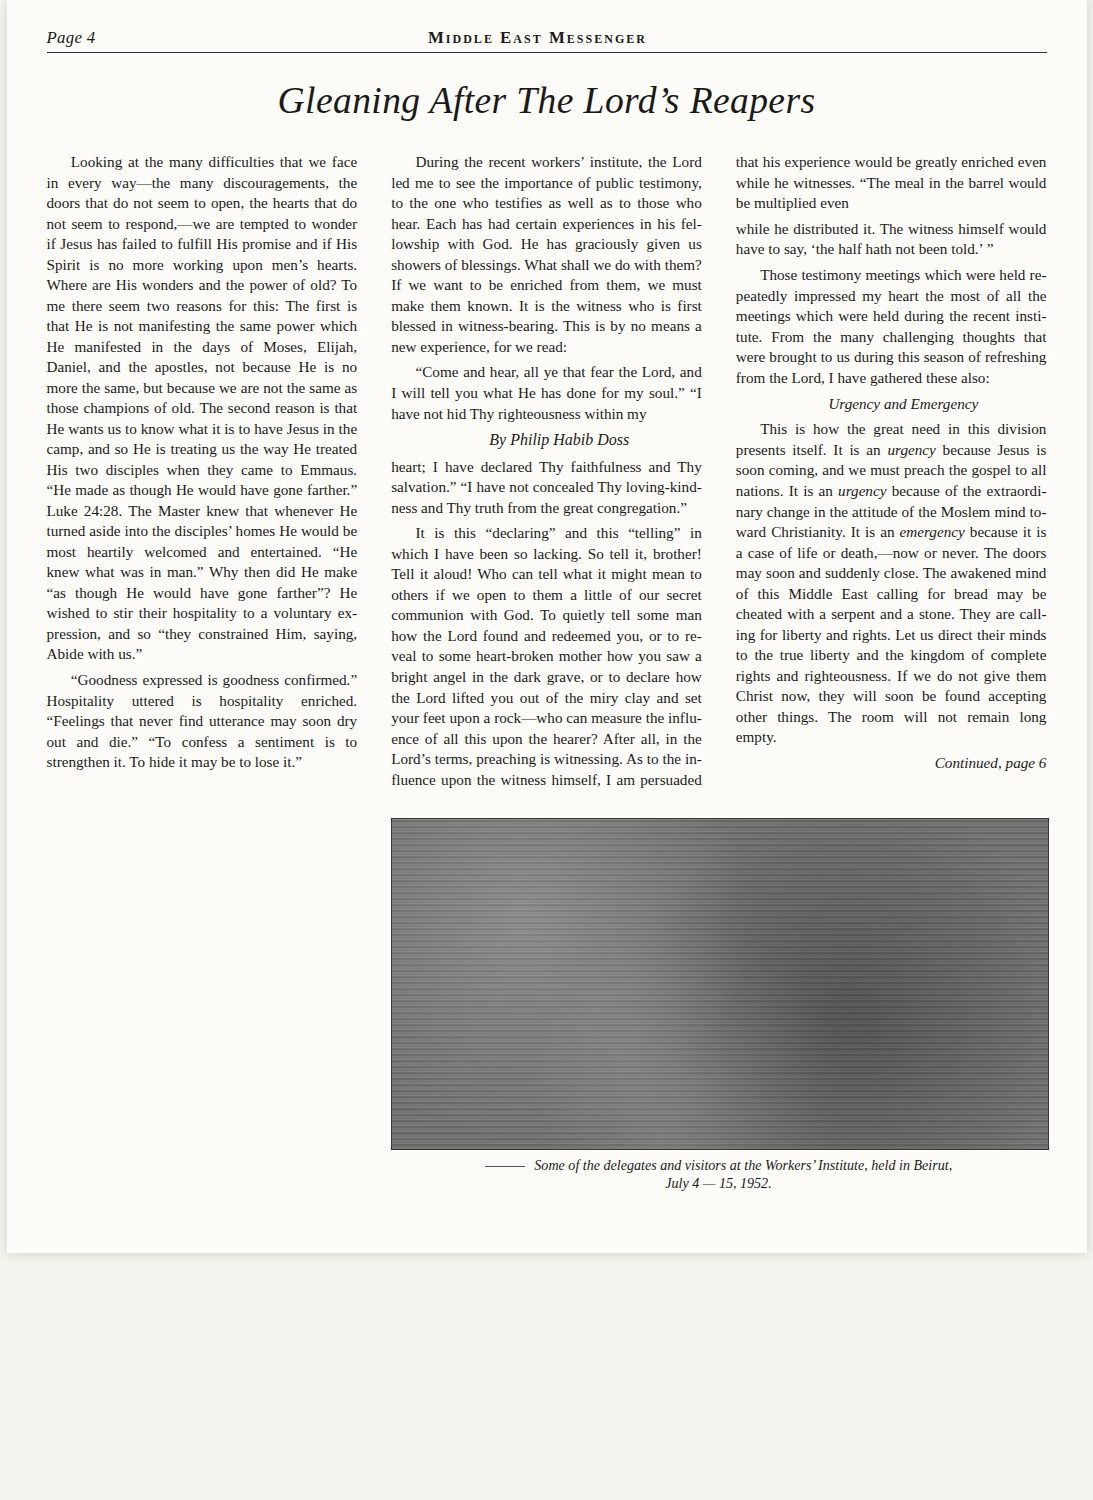Page 4
Middle East Messenger
Gleaning After The Lord’s Reapers
Looking at the many difficulties that we face in every way—the many discouragements, the doors that do not seem to open, the hearts that do not seem to respond,—we are tempted to wonder if Jesus has failed to fulfill His promise and if His Spirit is no more working upon men’s hearts. Where are His wonders and the power of old? To me there seem two reasons for this: The first is that He is not manifesting the same power which He manifested in the days of Moses, Elijah, Daniel, and the apostles, not because He is no more the same, but because we are not the same as those champions of old. The second reason is that He wants us to know what it is to have Jesus in the camp, and so He is treating us the way He treated His two disciples when they came to Emmaus. “He made as though He would have gone farther.” Luke 24:28. The Master knew that whenever He turned aside into the disciples’ homes He would be most heartily welcomed and entertained. “He knew what was in man.” Why then did He make “as though He would have gone farther”? He wished to stir their hospitality to a voluntary expression, and so “they constrained Him, saying, Abide with us.”
“Goodness expressed is goodness confirmed.” Hospitality uttered is hospitality enriched. “Feelings that never find utterance may soon dry out and die.” “To confess a sentiment is to strengthen it. To hide it may be to lose it.”
During the recent workers’ institute, the Lord led me to see the importance of public testimony, to the one who testifies as well as to those who hear. Each has had certain experiences in his fellowship with God. He has graciously given us showers of blessings. What shall we do with them? If we want to be enriched from them, we must make them known. It is the witness who is first blessed in witness-bearing. This is by no means a new experience, for we read:
“Come and hear, all ye that fear the Lord, and I will tell you what He has done for my soul.” “I have not hid Thy righteousness within my
By Philip Habib Doss
heart; I have declared Thy faithfulness and Thy salvation.” “I have not concealed Thy loving-kindness and Thy truth from the great congregation.”
It is this “declaring” and this “telling” in which I have been so lacking. So tell it, brother! Tell it aloud! Who can tell what it might mean to others if we open to them a little of our secret communion with God. To quietly tell some man how the Lord found and redeemed you, or to reveal to some heart-broken mother how you saw a bright angel in the dark grave, or to declare how the Lord lifted you out of the miry clay and set your feet upon a rock—who can measure the influence of all this upon the hearer? After all, in the Lord’s terms, preaching is witnessing. As to the influence upon the witness himself, I am persuaded that his experience would be greatly enriched even while he witnesses. “The meal in the barrel would be multiplied even
while he distributed it. The witness himself would have to say, ‘the half hath not been told.’ ”
Those testimony meetings which were held repeatedly impressed my heart the most of all the meetings which were held during the recent institute. From the many challenging thoughts that were brought to us during this season of refreshing from the Lord, I have gathered these also:
Urgency and Emergency
This is how the great need in this division presents itself. It is an urgency because Jesus is soon coming, and we must preach the gospel to all nations. It is an urgency because of the extraordinary change in the attitude of the Moslem mind toward Christianity. It is an emergency because it is a case of life or death,—now or never. The doors may soon and suddenly close. The awakened mind of this Middle East calling for bread may be cheated with a serpent and a stone. They are calling for liberty and rights. Let us direct their minds to the true liberty and the kingdom of complete rights and righteousness. If we do not give them Christ now, they will soon be found accepting other things. The room will not remain long empty.
Continued, page 6
Some of the delegates and visitors at the Workers’ Institute, held in Beirut,
July 4 — 15, 1952.